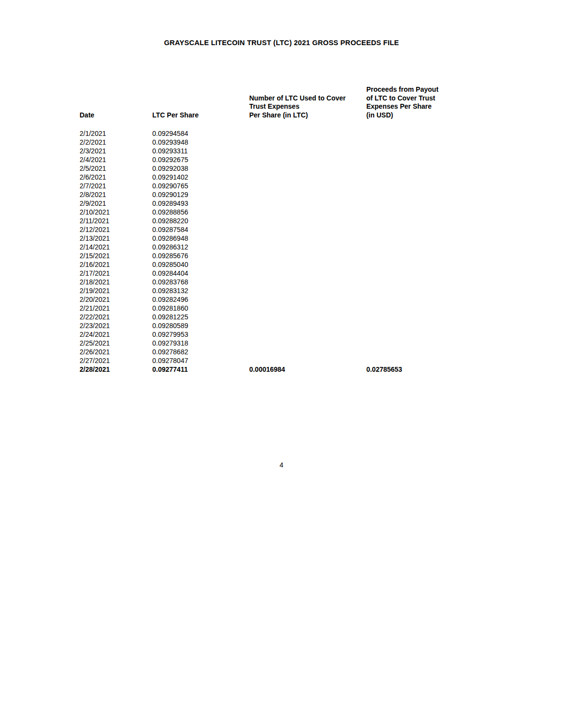GRAYSCALE LITECOIN TRUST (LTC) 2021 GROSS PROCEEDS FILE
| Date | LTC Per Share | Number of LTC Used to Cover Trust Expenses Per Share (in LTC) | Proceeds from Payout of LTC to Cover Trust Expenses Per Share (in USD) |
| --- | --- | --- | --- |
| 2/1/2021 | 0.09294584 | | |
| 2/2/2021 | 0.09293948 | | |
| 2/3/2021 | 0.09293311 | | |
| 2/4/2021 | 0.09292675 | | |
| 2/5/2021 | 0.09292038 | | |
| 2/6/2021 | 0.09291402 | | |
| 2/7/2021 | 0.09290765 | | |
| 2/8/2021 | 0.09290129 | | |
| 2/9/2021 | 0.09289493 | | |
| 2/10/2021 | 0.09288856 | | |
| 2/11/2021 | 0.09288220 | | |
| 2/12/2021 | 0.09287584 | | |
| 2/13/2021 | 0.09286948 | | |
| 2/14/2021 | 0.09286312 | | |
| 2/15/2021 | 0.09285676 | | |
| 2/16/2021 | 0.09285040 | | |
| 2/17/2021 | 0.09284404 | | |
| 2/18/2021 | 0.09283768 | | |
| 2/19/2021 | 0.09283132 | | |
| 2/20/2021 | 0.09282496 | | |
| 2/21/2021 | 0.09281860 | | |
| 2/22/2021 | 0.09281225 | | |
| 2/23/2021 | 0.09280589 | | |
| 2/24/2021 | 0.09279953 | | |
| 2/25/2021 | 0.09279318 | | |
| 2/26/2021 | 0.09278682 | | |
| 2/27/2021 | 0.09278047 | | |
| 2/28/2021 | 0.09277411 | 0.00016984 | 0.02785653 |
4